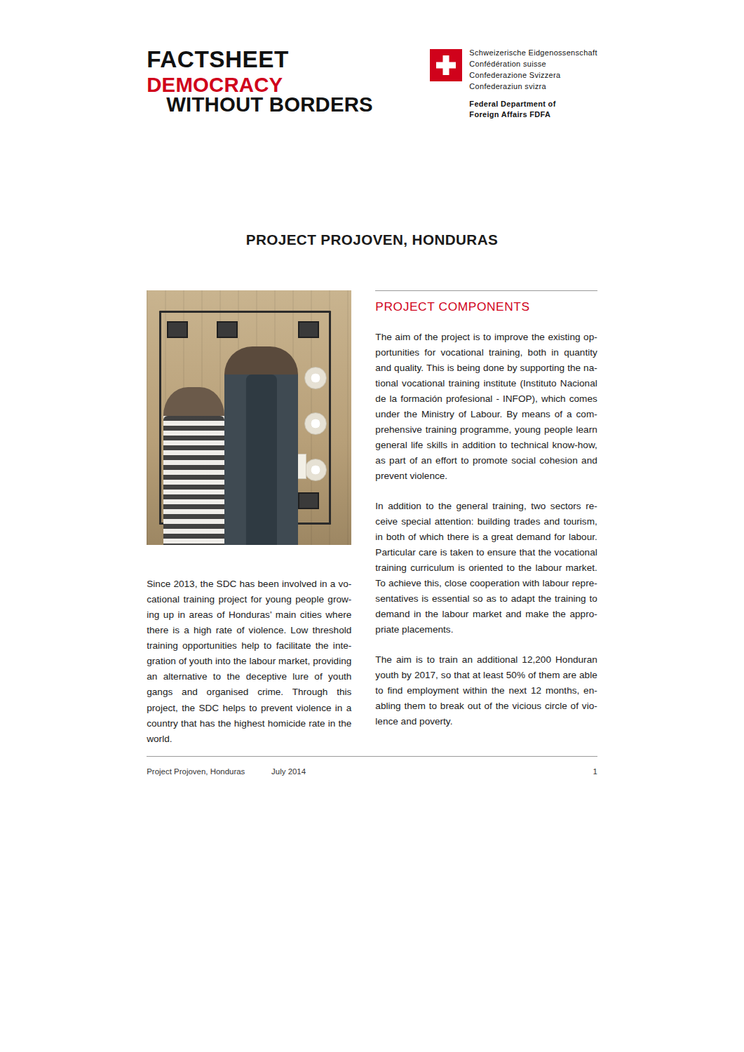FACTSHEET
DEMOCRACY
WITHOUT BORDERS
Schweizerische Eidgenossenschaft
Confédération suisse
Confederazione Svizzera
Confederaziun svizra
Federal Department of
Foreign Affairs FDFA
PROJECT PROJOVEN, HONDURAS
Since 2013, the SDC has been involved in a vocational training project for young people growing up in areas of Honduras’ main cities where there is a high rate of violence. Low threshold training opportunities help to facilitate the integration of youth into the labour market, providing an alternative to the deceptive lure of youth gangs and organised crime. Through this project, the SDC helps to prevent violence in a country that has the highest homicide rate in the world.
PROJECT COMPONENTS
The aim of the project is to improve the existing opportunities for vocational training, both in quantity and quality. This is being done by supporting the national vocational training institute (Instituto Nacional de la formación profesional - INFOP), which comes under the Ministry of Labour. By means of a comprehensive training programme, young people learn general life skills in addition to technical know-how, as part of an effort to promote social cohesion and prevent violence.
In addition to the general training, two sectors receive special attention: building trades and tourism, in both of which there is a great demand for labour. Particular care is taken to ensure that the vocational training curriculum is oriented to the labour market. To achieve this, close cooperation with labour representatives is essential so as to adapt the training to demand in the labour market and make the appropriate placements.
The aim is to train an additional 12,200 Honduran youth by 2017, so that at least 50% of them are able to find employment within the next 12 months, enabling them to break out of the vicious circle of violence and poverty.
Project Projoven, Honduras July 2014
1